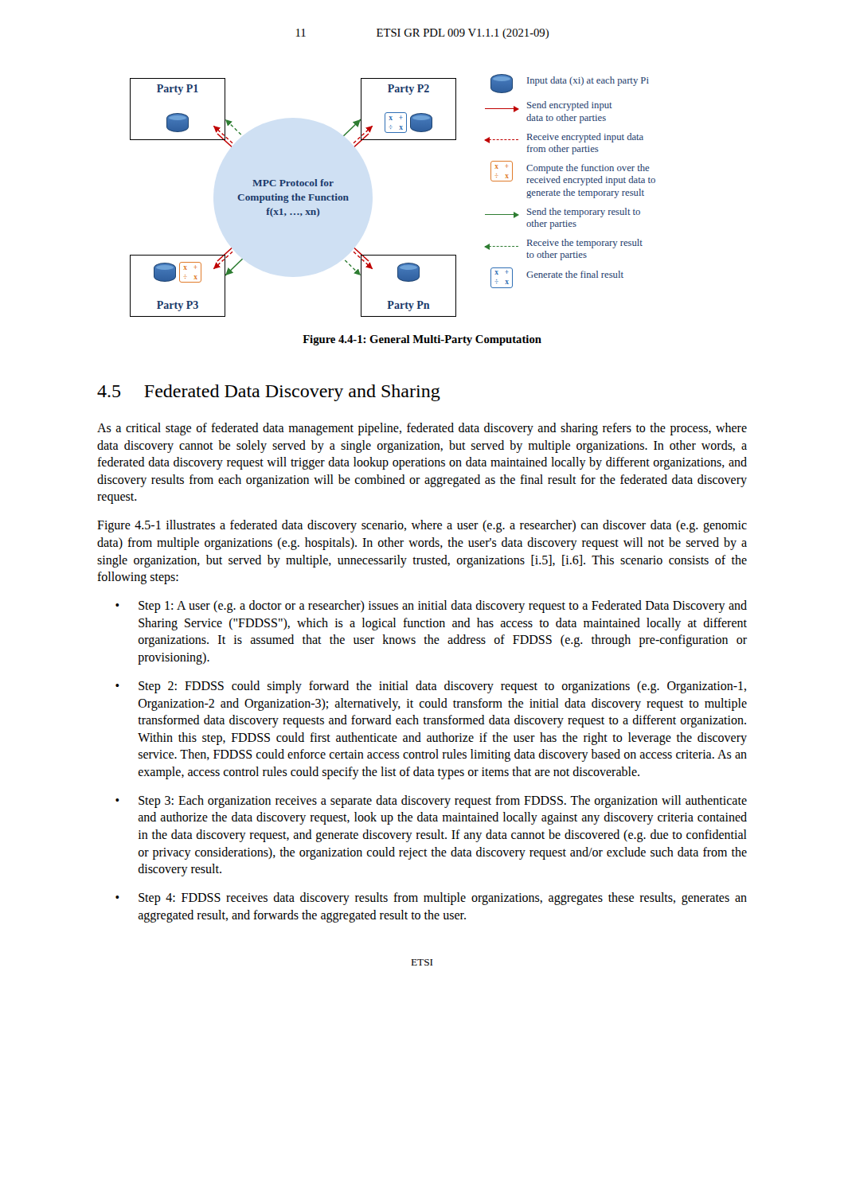11 ETSI GR PDL 009 V1.1.1 (2021-09)
Party P1
Party P2 x+÷x
Party P3 x+÷x
Party Pn
MPC Protocol for
Computing the Function
f(x1, …, xn)
Input data (xi) at each party Pi
Send encrypted input
data to other parties
Receive encrypted input data
from other parties
x+÷x Compute the function over the
received encrypted input data to
generate the temporary result
Send the temporary result to
other parties
Receive the temporary result
to other parties
x+÷x Generate the final result
Figure 4.4-1: General Multi-Party Computation
4.5 Federated Data Discovery and Sharing
As a critical stage of federated data management pipeline, federated data discovery and sharing refers to the process, where data discovery cannot be solely served by a single organization, but served by multiple organizations. In other words, a federated data discovery request will trigger data lookup operations on data maintained locally by different organizations, and discovery results from each organization will be combined or aggregated as the final result for the federated data discovery request.
Figure 4.5-1 illustrates a federated data discovery scenario, where a user (e.g. a researcher) can discover data (e.g. genomic data) from multiple organizations (e.g. hospitals). In other words, the user's data discovery request will not be served by a single organization, but served by multiple, unnecessarily trusted, organizations [i.5], [i.6]. This scenario consists of the following steps:
Step 1: A user (e.g. a doctor or a researcher) issues an initial data discovery request to a Federated Data Discovery and Sharing Service ("FDDSS"), which is a logical function and has access to data maintained locally at different organizations. It is assumed that the user knows the address of FDDSS (e.g. through pre-configuration or provisioning).
Step 2: FDDSS could simply forward the initial data discovery request to organizations (e.g. Organization-1, Organization-2 and Organization-3); alternatively, it could transform the initial data discovery request to multiple transformed data discovery requests and forward each transformed data discovery request to a different organization. Within this step, FDDSS could first authenticate and authorize if the user has the right to leverage the discovery service. Then, FDDSS could enforce certain access control rules limiting data discovery based on access criteria. As an example, access control rules could specify the list of data types or items that are not discoverable.
Step 3: Each organization receives a separate data discovery request from FDDSS. The organization will authenticate and authorize the data discovery request, look up the data maintained locally against any discovery criteria contained in the data discovery request, and generate discovery result. If any data cannot be discovered (e.g. due to confidential or privacy considerations), the organization could reject the data discovery request and/or exclude such data from the discovery result.
Step 4: FDDSS receives data discovery results from multiple organizations, aggregates these results, generates an aggregated result, and forwards the aggregated result to the user.
ETSI